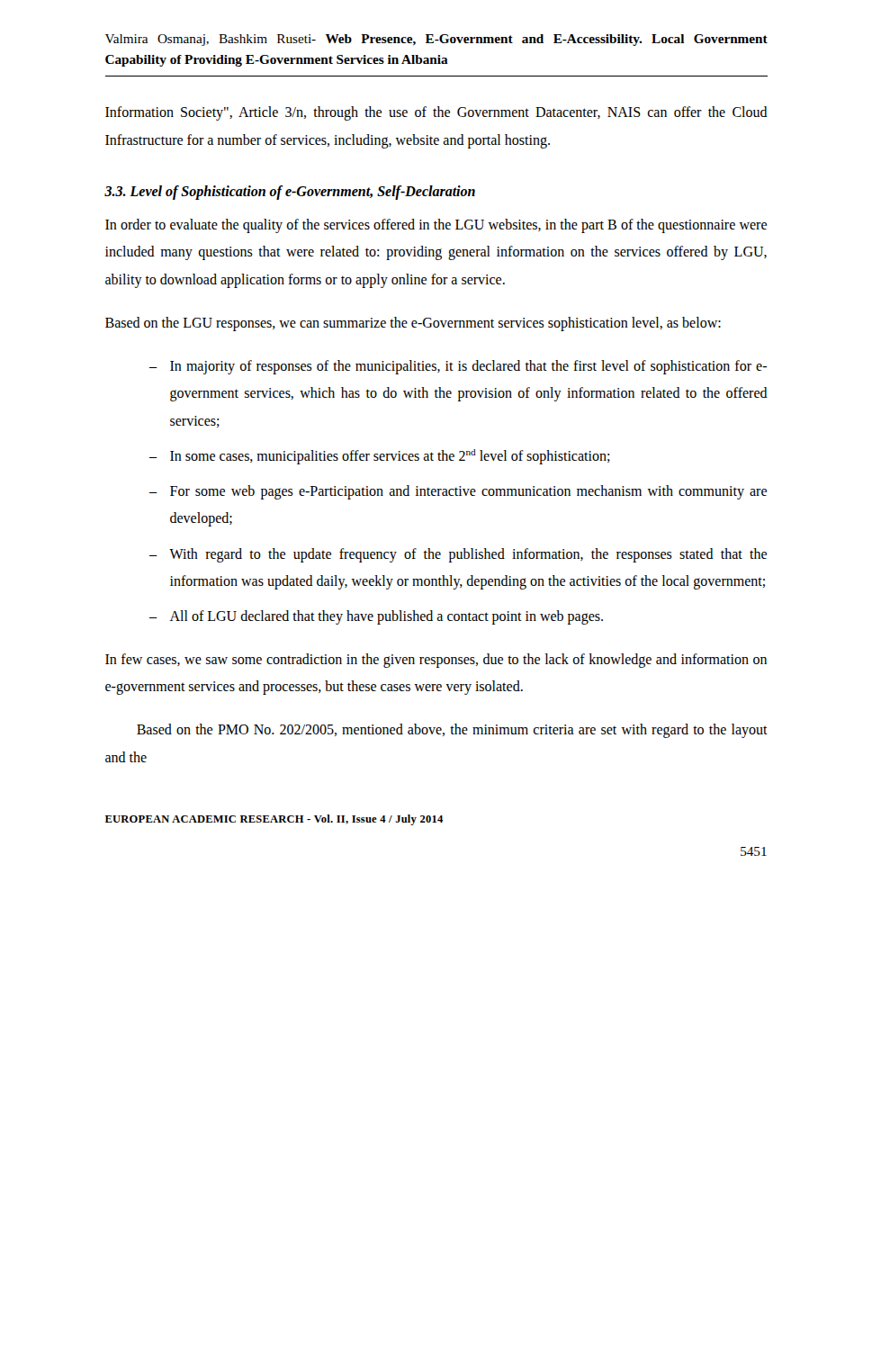Valmira Osmanaj, Bashkim Ruseti- Web Presence, E-Government and E-Accessibility. Local Government Capability of Providing E-Government Services in Albania
Information Society", Article 3/n, through the use of the Government Datacenter, NAIS can offer the Cloud Infrastructure for a number of services, including, website and portal hosting.
3.3. Level of Sophistication of e-Government, Self-Declaration
In order to evaluate the quality of the services offered in the LGU websites, in the part B of the questionnaire were included many questions that were related to: providing general information on the services offered by LGU, ability to download application forms or to apply online for a service.
Based on the LGU responses, we can summarize the e-Government services sophistication level, as below:
In majority of responses of the municipalities, it is declared that the first level of sophistication for e-government services, which has to do with the provision of only information related to the offered services;
In some cases, municipalities offer services at the 2nd level of sophistication;
For some web pages e-Participation and interactive communication mechanism with community are developed;
With regard to the update frequency of the published information, the responses stated that the information was updated daily, weekly or monthly, depending on the activities of the local government;
All of LGU declared that they have published a contact point in web pages.
In few cases, we saw some contradiction in the given responses, due to the lack of knowledge and information on e-government services and processes, but these cases were very isolated.
Based on the PMO No. 202/2005, mentioned above, the minimum criteria are set with regard to the layout and the
EUROPEAN ACADEMIC RESEARCH - Vol. II, Issue 4 / July 2014
5451